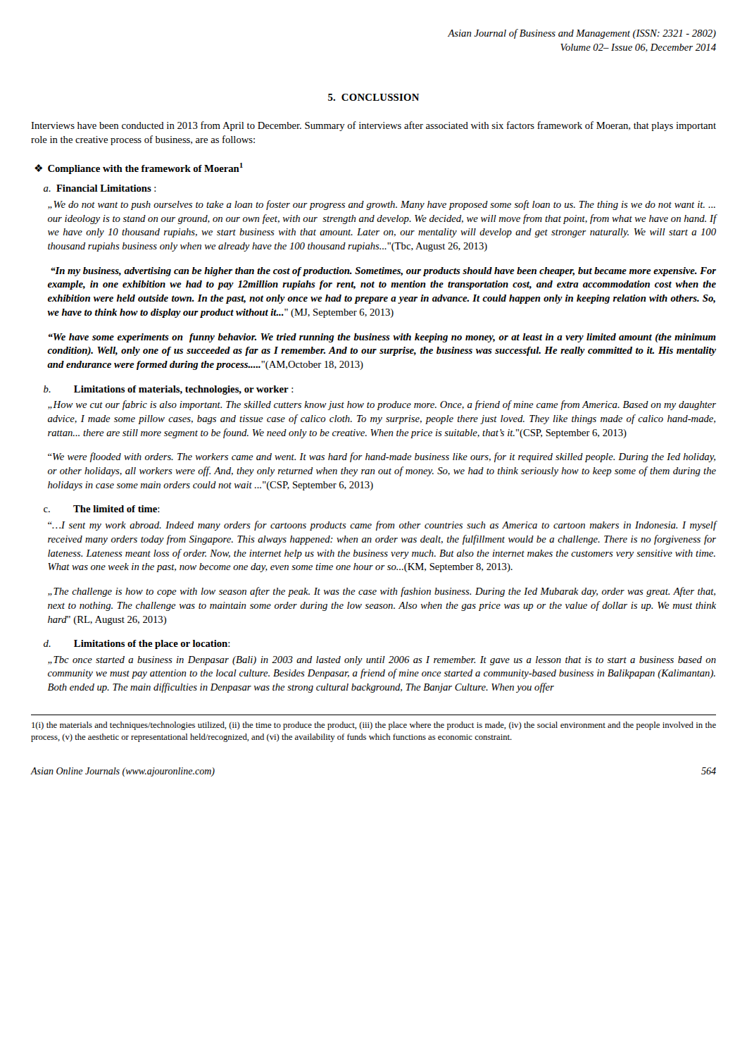Asian Journal of Business and Management (ISSN: 2321 - 2802)
Volume 02– Issue 06, December 2014
5. CONCLUSSION
Interviews have been conducted in 2013 from April to December. Summary of interviews after associated with six factors framework of Moeran, that plays important role in the creative process of business, are as follows:
Compliance with the framework of Moeran1
a. Financial Limitations :
„We do not want to push ourselves to take a loan to foster our progress and growth. Many have proposed some soft loan to us. The thing is we do not want it. ... our ideology is to stand on our ground, on our own feet, with our strength and develop. We decided, we will move from that point, from what we have on hand. If we have only 10 thousand rupiahs, we start business with that amount. Later on, our mentality will develop and get stronger naturally. We will start a 100 thousand rupiahs business only when we already have the 100 thousand rupiahs..."(Tbc, August 26, 2013)
“In my business, advertising can be higher than the cost of production. Sometimes, our products should have been cheaper, but became more expensive. For example, in one exhibition we had to pay 12million rupiahs for rent, not to mention the transportation cost, and extra accommodation cost when the exhibition were held outside town. In the past, not only once we had to prepare a year in advance. It could happen only in keeping relation with others. So, we have to think how to display our product without it..." (MJ, September 6, 2013)
“We have some experiments on funny behavior. We tried running the business with keeping no money, or at least in a very limited amount (the minimum condition). Well, only one of us succeeded as far as I remember. And to our surprise, the business was successful. He really committed to it. His mentality and endurance were formed during the process....."(AM,October 18, 2013)
b. Limitations of materials, technologies, or worker :
„How we cut our fabric is also important. The skilled cutters know just how to produce more. Once, a friend of mine came from America. Based on my daughter advice, I made some pillow cases, bags and tissue case of calico cloth. To my surprise, people there just loved. They like things made of calico hand-made, rattan... there are still more segment to be found. We need only to be creative. When the price is suitable, that’s it."(CSP, September 6, 2013)
“We were flooded with orders. The workers came and went. It was hard for hand-made business like ours, for it required skilled people. During the Ied holiday, or other holidays, all workers were off. And, they only returned when they ran out of money. So, we had to think seriously how to keep some of them during the holidays in case some main orders could not wait ..."(CSP, September 6, 2013)
c. The limited of time:
“…I sent my work abroad. Indeed many orders for cartoons products came from other countries such as America to cartoon makers in Indonesia. I myself received many orders today from Singapore. This always happened: when an order was dealt, the fulfillment would be a challenge. There is no forgiveness for lateness. Lateness meant loss of order. Now, the internet help us with the business very much. But also the internet makes the customers very sensitive with time. What was one week in the past, now become one day, even some time one hour or so...(KM, September 8, 2013).
„The challenge is how to cope with low season after the peak. It was the case with fashion business. During the Ied Mubarak day, order was great. After that, next to nothing. The challenge was to maintain some order during the low season. Also when the gas price was up or the value of dollar is up. We must think hard" (RL, August 26, 2013)
d. Limitations of the place or location:
„Tbc once started a business in Denpasar (Bali) in 2003 and lasted only until 2006 as I remember. It gave us a lesson that is to start a business based on community we must pay attention to the local culture. Besides Denpasar, a friend of mine once started a community-based business in Balikpapan (Kalimantan). Both ended up. The main difficulties in Denpasar was the strong cultural background, The Banjar Culture. When you offer
1(i) the materials and techniques/technologies utilized, (ii) the time to produce the product, (iii) the place where the product is made, (iv) the social environment and the people involved in the process, (v) the aesthetic or representational held/recognized, and (vi) the availability of funds which functions as economic constraint.
Asian Online Journals (www.ajouronline.com) 564